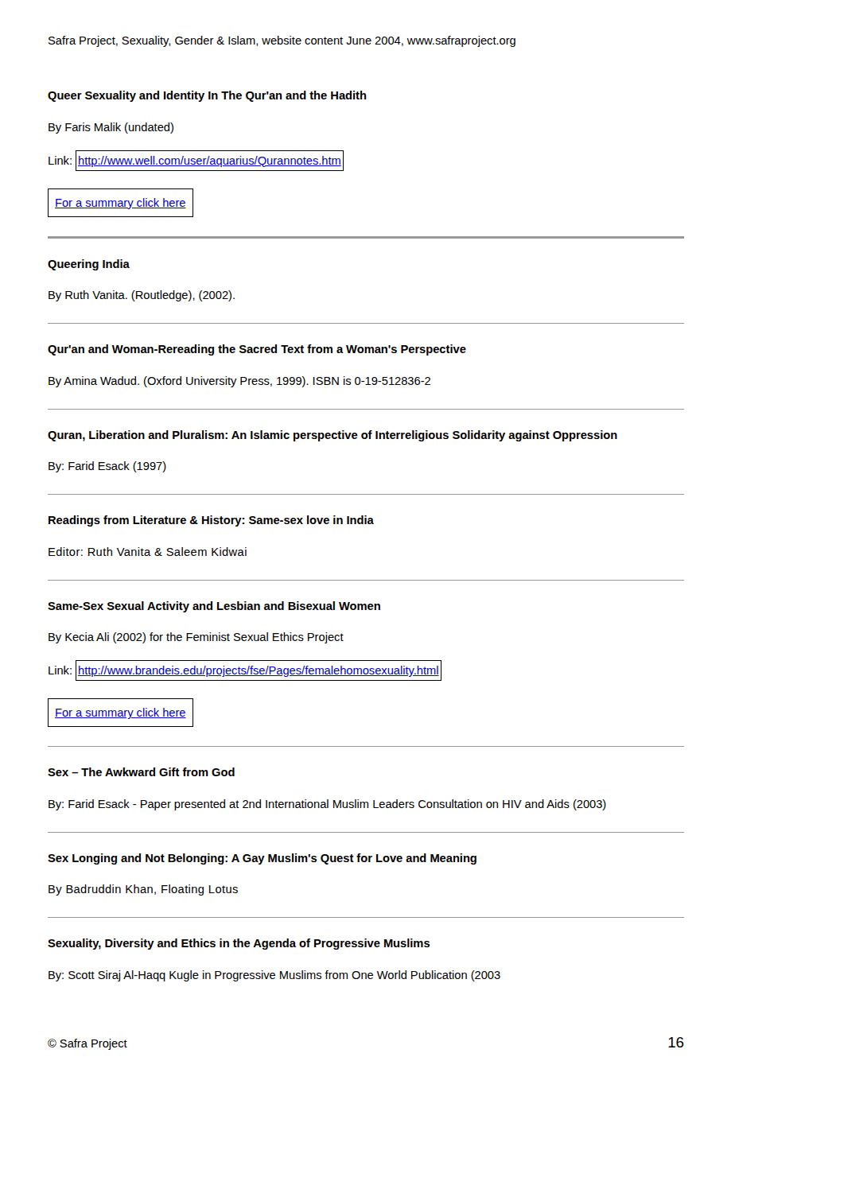Safra Project, Sexuality, Gender & Islam, website content June 2004, www.safraproject.org
Queer Sexuality and Identity In The Qur'an and the Hadith
By Faris Malik (undated)
Link: http://www.well.com/user/aquarius/Qurannotes.htm
For a summary click here
Queering India
By Ruth Vanita. (Routledge), (2002).
Qur'an and Woman-Rereading the Sacred Text from a Woman's Perspective
By Amina Wadud. (Oxford University Press, 1999). ISBN is 0-19-512836-2
Quran, Liberation and Pluralism: An Islamic perspective of Interreligious Solidarity against Oppression
By: Farid Esack (1997)
Readings from Literature & History: Same-sex love in India
Editor: Ruth Vanita & Saleem Kidwai
Same-Sex Sexual Activity and Lesbian and Bisexual Women
By Kecia Ali (2002) for the Feminist Sexual Ethics Project
Link: http://www.brandeis.edu/projects/fse/Pages/femalehomosexuality.html
For a summary click here
Sex – The Awkward Gift from God
By: Farid Esack - Paper presented at 2nd International Muslim Leaders Consultation on HIV and Aids (2003)
Sex Longing and Not Belonging: A Gay Muslim's Quest for Love and Meaning
By Badruddin Khan, Floating Lotus
Sexuality, Diversity and Ethics in the Agenda of Progressive Muslims
By: Scott Siraj Al-Haqq Kugle in Progressive Muslims from One World Publication (2003
© Safra Project 16